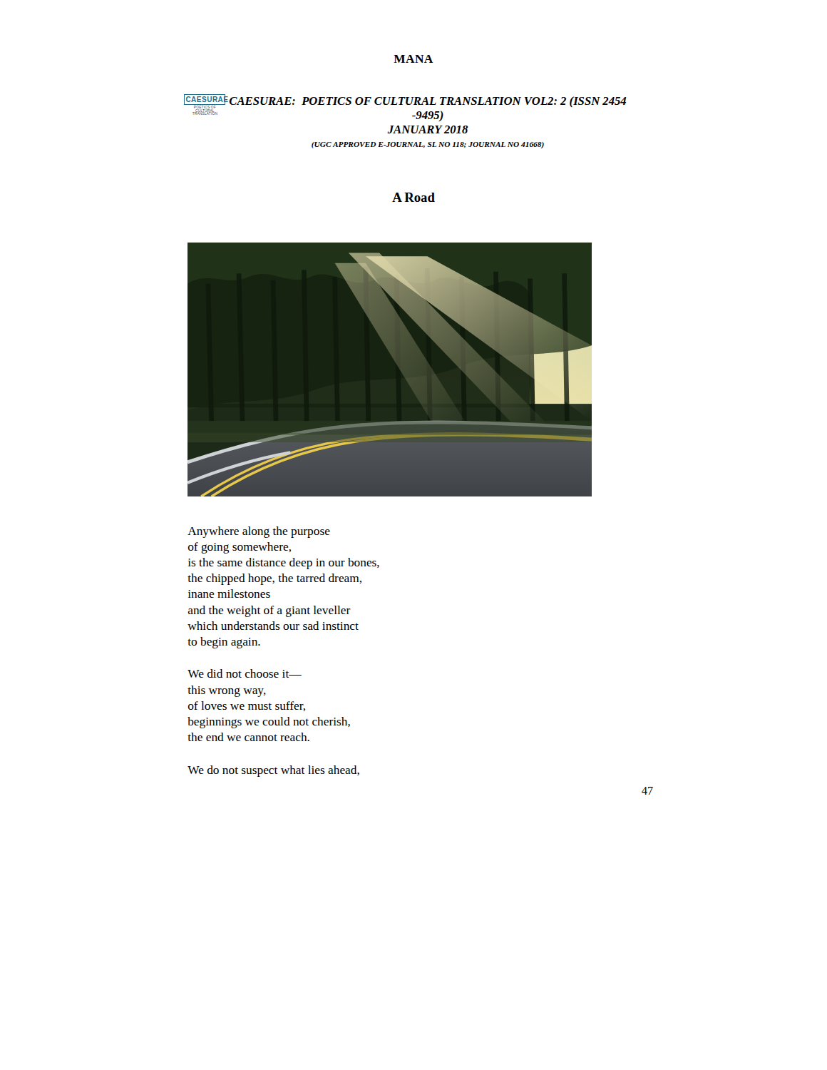MANA
CAESURAE POETICS OF CULTURAL TRANSLATION
CAESURAE: POETICS OF CULTURAL TRANSLATION VOL2: 2 (ISSN 2454 -9495)
JANUARY 2018 (UGC APPROVED E-JOURNAL, SL NO 118; JOURNAL NO 41668)
A Road
Anywhere along the purpose
of going somewhere,
is the same distance deep in our bones,
the chipped hope, the tarred dream,
inane milestones
and the weight of a giant leveller
which understands our sad instinct
to begin again.
We did not choose it—
this wrong way,
of loves we must suffer,
beginnings we could not cherish,
the end we cannot reach.
We do not suspect what lies ahead,
47